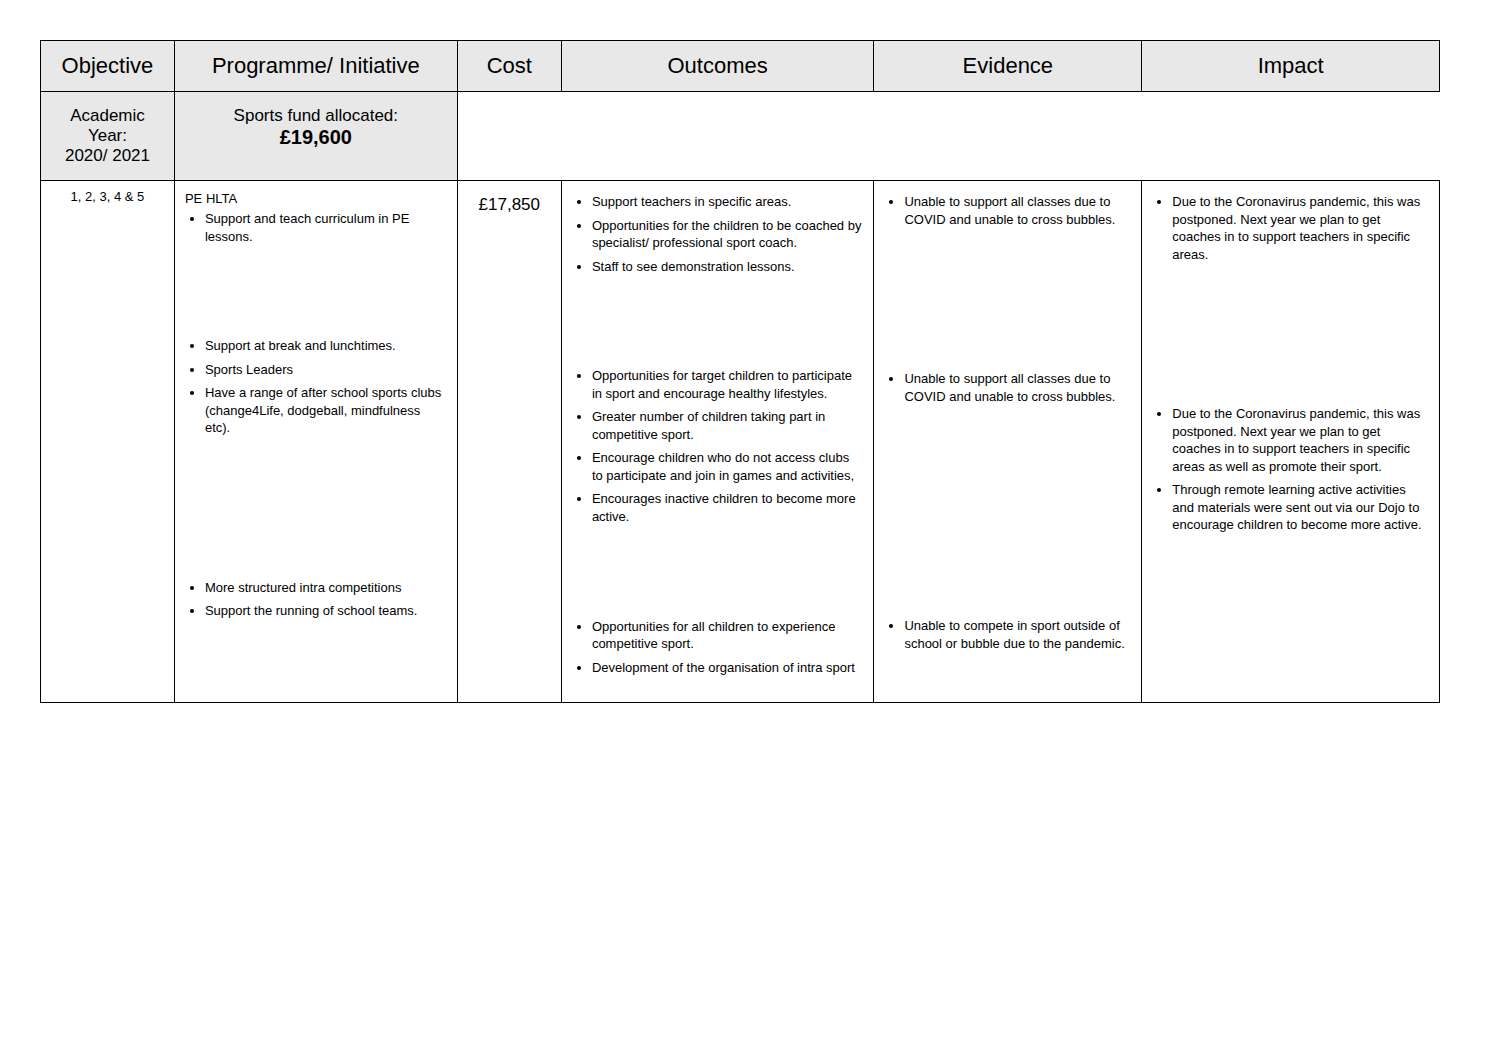| Academic Year: 2020/ 2021 | Sports fund allocated: £19,600 | |
| Objective | Programme/ Initiative | Cost | Outcomes | Evidence | Impact |
| 1, 2, 3, 4 & 5 | PE HLTA Support and teach curriculum in PE lessons. Support at break and lunchtimes. Sports Leaders Have a range of after school sports clubs (change4Life, dodgeball, mindfulness etc). More structured intra competitions Support the running of school teams. | £17,850 | Support teachers in specific areas. Opportunities for the children to be coached by specialist/ professional sport coach. Staff to see demonstration lessons. Opportunities for target children to participate in sport and encourage healthy lifestyles. Greater number of children taking part in competitive sport. Encourage children who do not access clubs to participate and join in games and activities, Encourages inactive children to become more active. Opportunities for all children to experience competitive sport. Development of the organisation of intra sport | Unable to support all classes due to COVID and unable to cross bubbles. Unable to support all classes due to COVID and unable to cross bubbles. Unable to compete in sport outside of school or bubble due to the pandemic. | Due to the Coronavirus pandemic, this was postponed. Next year we plan to get coaches in to support teachers in specific areas. Due to the Coronavirus pandemic, this was postponed. Next year we plan to get coaches in to support teachers in specific areas as well as promote their sport. Through remote learning active activities and materials were sent out via our Dojo to encourage children to become more active. |